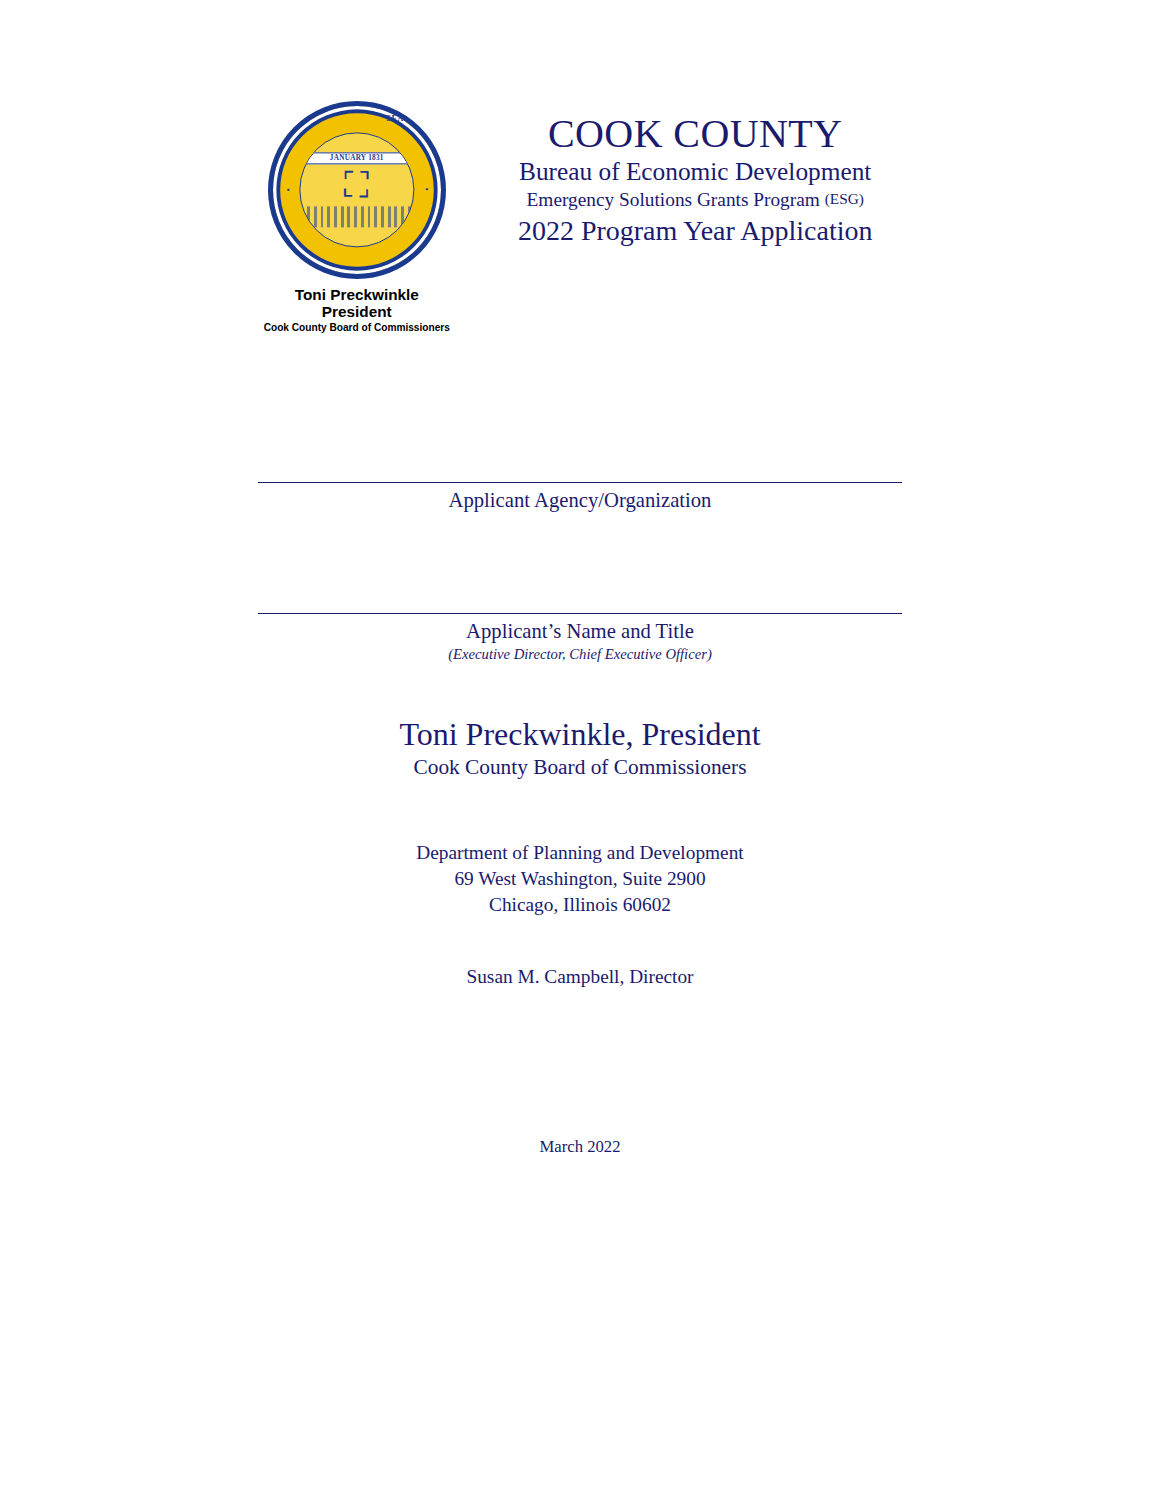SEAL OF COOK COUNTY • I L L I N O I S • • •
JANUARY 1831
⛶
Toni Preckwinkle
President
Cook County Board of Commissioners
COOK COUNTY
Bureau of Economic Development
Emergency Solutions Grants Program (ESG)
2022 Program Year Application
Applicant Agency/Organization
Applicant’s Name and Title (Executive Director, Chief Executive Officer)
Toni Preckwinkle, President
Cook County Board of Commissioners
Department of Planning and Development
69 West Washington, Suite 2900
Chicago, Illinois 60602
Susan M. Campbell, Director
March 2022